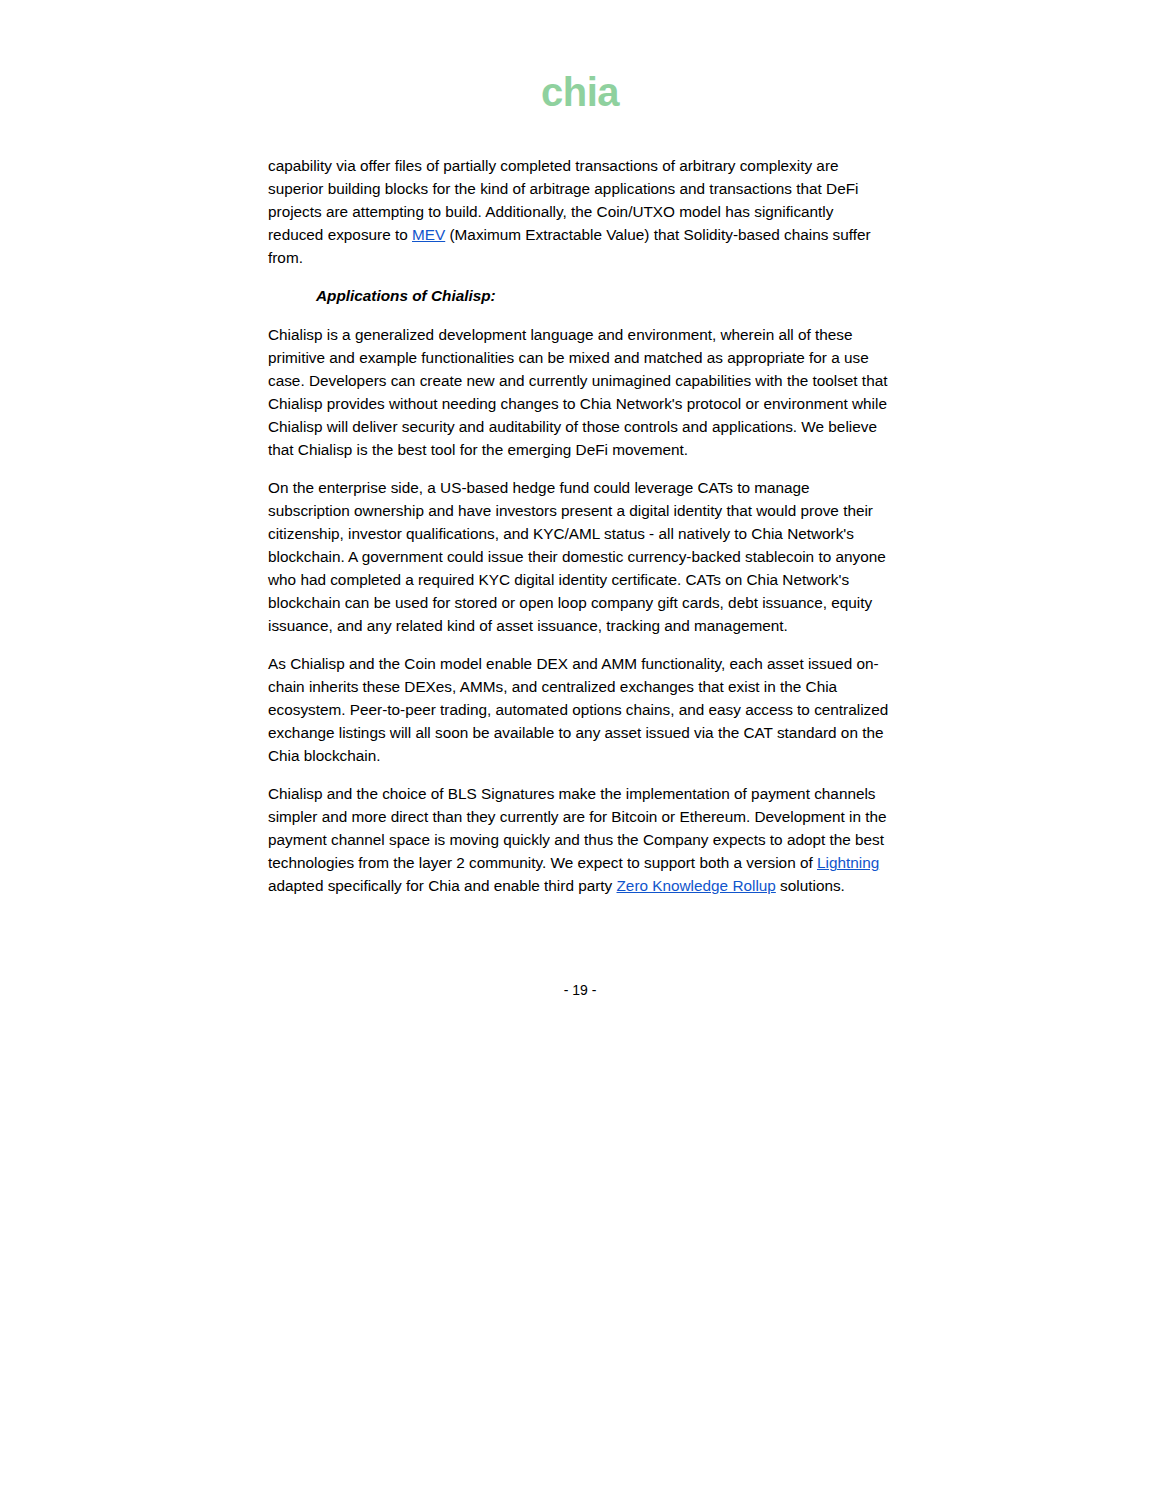chia
capability via offer files of partially completed transactions of arbitrary complexity are superior building blocks for the kind of arbitrage applications and transactions that DeFi projects are attempting to build. Additionally, the Coin/UTXO model has significantly reduced exposure to MEV (Maximum Extractable Value) that Solidity-based chains suffer from.
Applications of Chialisp:
Chialisp is a generalized development language and environment, wherein all of these primitive and example functionalities can be mixed and matched as appropriate for a use case. Developers can create new and currently unimagined capabilities with the toolset that Chialisp provides without needing changes to Chia Network's protocol or environment while Chialisp will deliver security and auditability of those controls and applications. We believe that Chialisp is the best tool for the emerging DeFi movement.
On the enterprise side, a US-based hedge fund could leverage CATs to manage subscription ownership and have investors present a digital identity that would prove their citizenship, investor qualifications, and KYC/AML status - all natively to Chia Network's blockchain. A government could issue their domestic currency-backed stablecoin to anyone who had completed a required KYC digital identity certificate. CATs on Chia Network's blockchain can be used for stored or open loop company gift cards, debt issuance, equity issuance, and any related kind of asset issuance, tracking and management.
As Chialisp and the Coin model enable DEX and AMM functionality, each asset issued on-chain inherits these DEXes, AMMs, and centralized exchanges that exist in the Chia ecosystem. Peer-to-peer trading, automated options chains, and easy access to centralized exchange listings will all soon be available to any asset issued via the CAT standard on the Chia blockchain.
Chialisp and the choice of BLS Signatures make the implementation of payment channels simpler and more direct than they currently are for Bitcoin or Ethereum. Development in the payment channel space is moving quickly and thus the Company expects to adopt the best technologies from the layer 2 community. We expect to support both a version of Lightning adapted specifically for Chia and enable third party Zero Knowledge Rollup solutions.
- 19 -